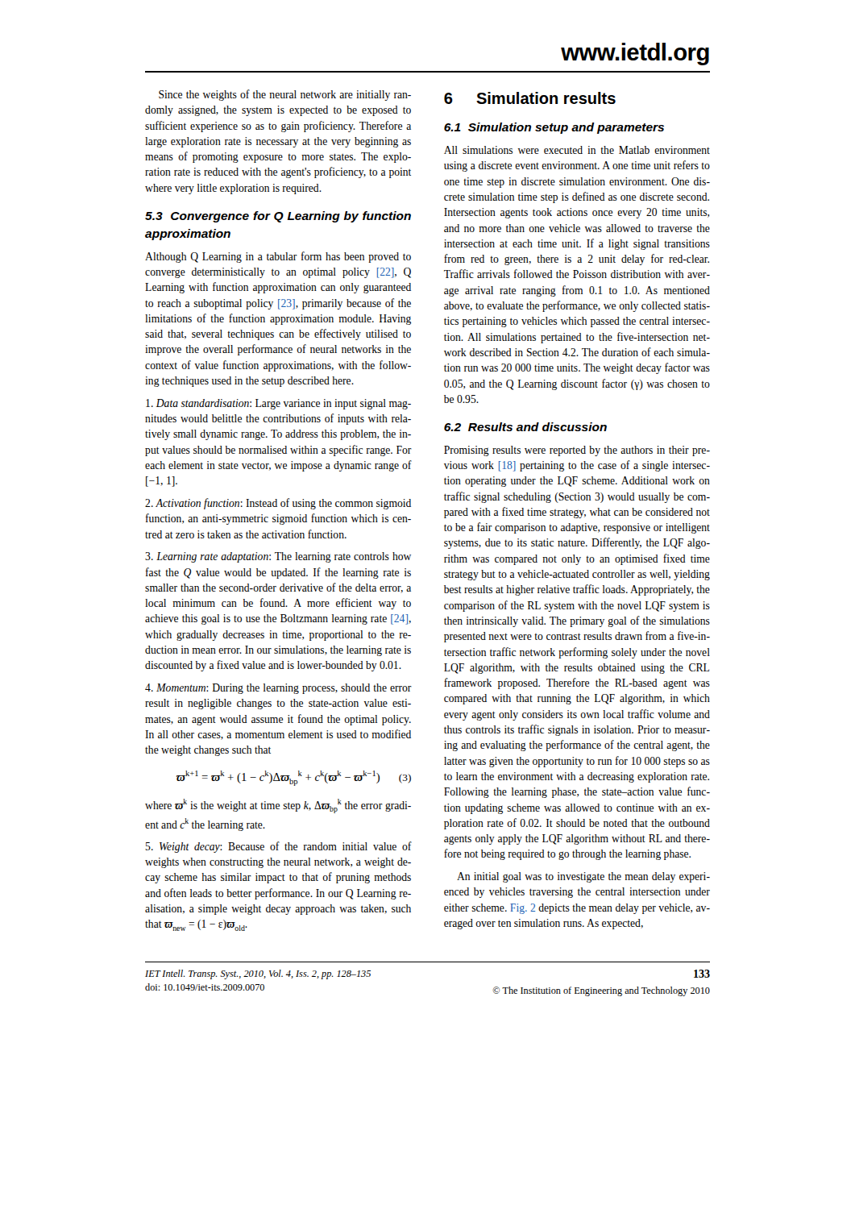www.ietdl.org
Since the weights of the neural network are initially randomly assigned, the system is expected to be exposed to sufficient experience so as to gain proficiency. Therefore a large exploration rate is necessary at the very beginning as means of promoting exposure to more states. The exploration rate is reduced with the agent's proficiency, to a point where very little exploration is required.
5.3 Convergence for Q Learning by function approximation
Although Q Learning in a tabular form has been proved to converge deterministically to an optimal policy [22], Q Learning with function approximation can only guaranteed to reach a suboptimal policy [23], primarily because of the limitations of the function approximation module. Having said that, several techniques can be effectively utilised to improve the overall performance of neural networks in the context of value function approximations, with the following techniques used in the setup described here.
1. Data standardisation: Large variance in input signal magnitudes would belittle the contributions of inputs with relatively small dynamic range. To address this problem, the input values should be normalised within a specific range. For each element in state vector, we impose a dynamic range of [−1, 1].
2. Activation function: Instead of using the common sigmoid function, an anti-symmetric sigmoid function which is centred at zero is taken as the activation function.
3. Learning rate adaptation: The learning rate controls how fast the Q value would be updated. If the learning rate is smaller than the second-order derivative of the delta error, a local minimum can be found. A more efficient way to achieve this goal is to use the Boltzmann learning rate [24], which gradually decreases in time, proportional to the reduction in mean error. In our simulations, the learning rate is discounted by a fixed value and is lower-bounded by 0.01.
4. Momentum: During the learning process, should the error result in negligible changes to the state-action value estimates, an agent would assume it found the optimal policy. In all other cases, a momentum element is used to modified the weight changes such that
ϖk+1 = ϖk + (1 − ck)Δϖbpk + ck(ϖk − ϖk−1) (3)
where ϖk is the weight at time step k, Δϖbpk the error gradient and ck the learning rate.
5. Weight decay: Because of the random initial value of weights when constructing the neural network, a weight decay scheme has similar impact to that of pruning methods and often leads to better performance. In our Q Learning realisation, a simple weight decay approach was taken, such that ϖnew = (1 − ε)ϖold.
6 Simulation results
6.1 Simulation setup and parameters
All simulations were executed in the Matlab environment using a discrete event environment. A one time unit refers to one time step in discrete simulation environment. One discrete simulation time step is defined as one discrete second. Intersection agents took actions once every 20 time units, and no more than one vehicle was allowed to traverse the intersection at each time unit. If a light signal transitions from red to green, there is a 2 unit delay for red-clear. Traffic arrivals followed the Poisson distribution with average arrival rate ranging from 0.1 to 1.0. As mentioned above, to evaluate the performance, we only collected statistics pertaining to vehicles which passed the central intersection. All simulations pertained to the five-intersection network described in Section 4.2. The duration of each simulation run was 20 000 time units. The weight decay factor was 0.05, and the Q Learning discount factor (γ) was chosen to be 0.95.
6.2 Results and discussion
Promising results were reported by the authors in their previous work [18] pertaining to the case of a single intersection operating under the LQF scheme. Additional work on traffic signal scheduling (Section 3) would usually be compared with a fixed time strategy, what can be considered not to be a fair comparison to adaptive, responsive or intelligent systems, due to its static nature. Differently, the LQF algorithm was compared not only to an optimised fixed time strategy but to a vehicle-actuated controller as well, yielding best results at higher relative traffic loads. Appropriately, the comparison of the RL system with the novel LQF system is then intrinsically valid. The primary goal of the simulations presented next were to contrast results drawn from a five-intersection traffic network performing solely under the novel LQF algorithm, with the results obtained using the CRL framework proposed. Therefore the RL-based agent was compared with that running the LQF algorithm, in which every agent only considers its own local traffic volume and thus controls its traffic signals in isolation. Prior to measuring and evaluating the performance of the central agent, the latter was given the opportunity to run for 10 000 steps so as to learn the environment with a decreasing exploration rate. Following the learning phase, the state–action value function updating scheme was allowed to continue with an exploration rate of 0.02. It should be noted that the outbound agents only apply the LQF algorithm without RL and therefore not being required to go through the learning phase.
An initial goal was to investigate the mean delay experienced by vehicles traversing the central intersection under either scheme. Fig. 2 depicts the mean delay per vehicle, averaged over ten simulation runs. As expected,
IET Intell. Transp. Syst., 2010, Vol. 4, Iss. 2, pp. 128–135
doi: 10.1049/iet-its.2009.0070
133 © The Institution of Engineering and Technology 2010